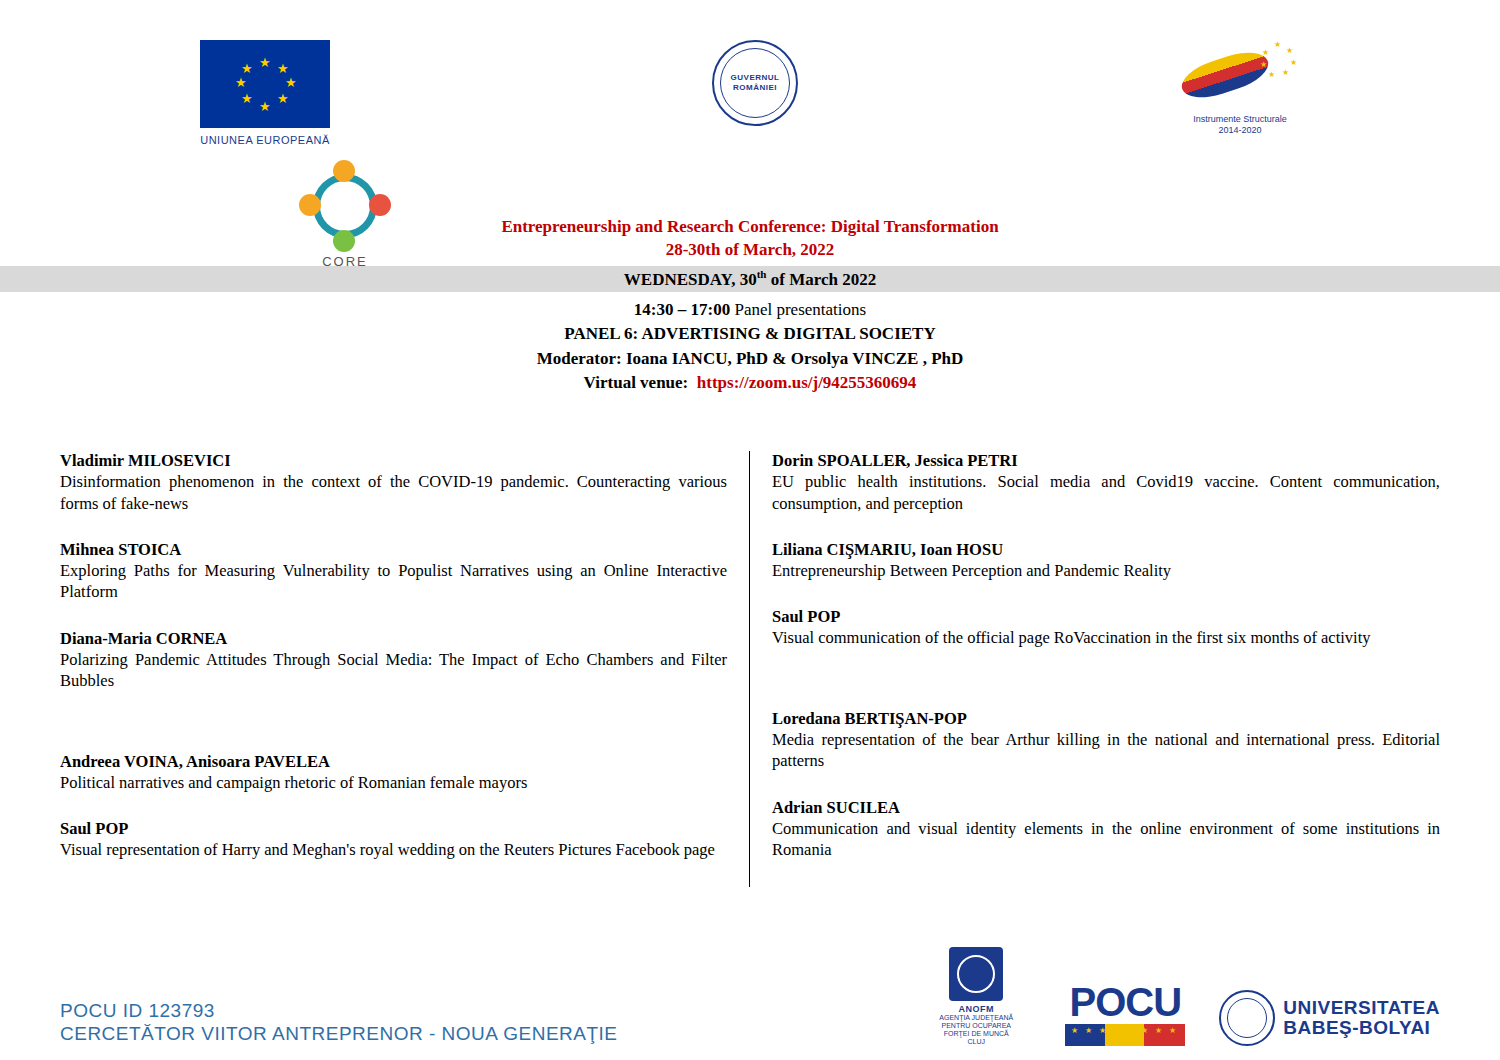★ ★ ★ ★ ★ ★ ★ ★
UNIUNEA EUROPEANĂ
GUVERNUL
ROMÂNIEI
★ ★ ★ ★ ★ ★ ★
Instrumente Structurale
2014-2020
CORE
Entrepreneurship and Research Conference: Digital Transformation
28-30th of March, 2022
WEDNESDAY, 30th of March 2022
14:30 – 17:00 Panel presentations
PANEL 6: ADVERTISING & DIGITAL SOCIETY
Moderator: Ioana IANCU, PhD & Orsolya VINCZE , PhD
Virtual venue: https://zoom.us/j/94255360694
Vladimir MILOSEVICI
Disinformation phenomenon in the context of the COVID-19 pandemic. Counteracting various forms of fake-news
Mihnea STOICA
Exploring Paths for Measuring Vulnerability to Populist Narratives using an Online Interactive Platform
Diana-Maria CORNEA
Polarizing Pandemic Attitudes Through Social Media: The Impact of Echo Chambers and Filter Bubbles
Andreea VOINA, Anisoara PAVELEA
Political narratives and campaign rhetoric of Romanian female mayors
Saul POP
Visual representation of Harry and Meghan's royal wedding on the Reuters Pictures Facebook page
Dorin SPOALLER, Jessica PETRI
EU public health institutions. Social media and Covid19 vaccine. Content communication, consumption, and perception
Liliana CIŞMARIU, Ioan HOSU
Entrepreneurship Between Perception and Pandemic Reality
Saul POP
Visual communication of the official page RoVaccination in the first six months of activity
Loredana BERTIŞAN-POP
Media representation of the bear Arthur killing in the national and international press. Editorial patterns
Adrian SUCILEA
Communication and visual identity elements in the online environment of some institutions in Romania
POCU ID 123793
CERCETĂTOR VIITOR ANTREPRENOR - NOUA GENERAŢIE
ANOFM
AGENŢIA JUDEŢEANĂ
PENTRU OCUPAREA
FORŢEI DE MUNCĂ
CLUJ
POCU
★ ★ ★ ★ ★ ★ ★ ★
UNIVERSITATEA
BABEŞ-BOLYAI